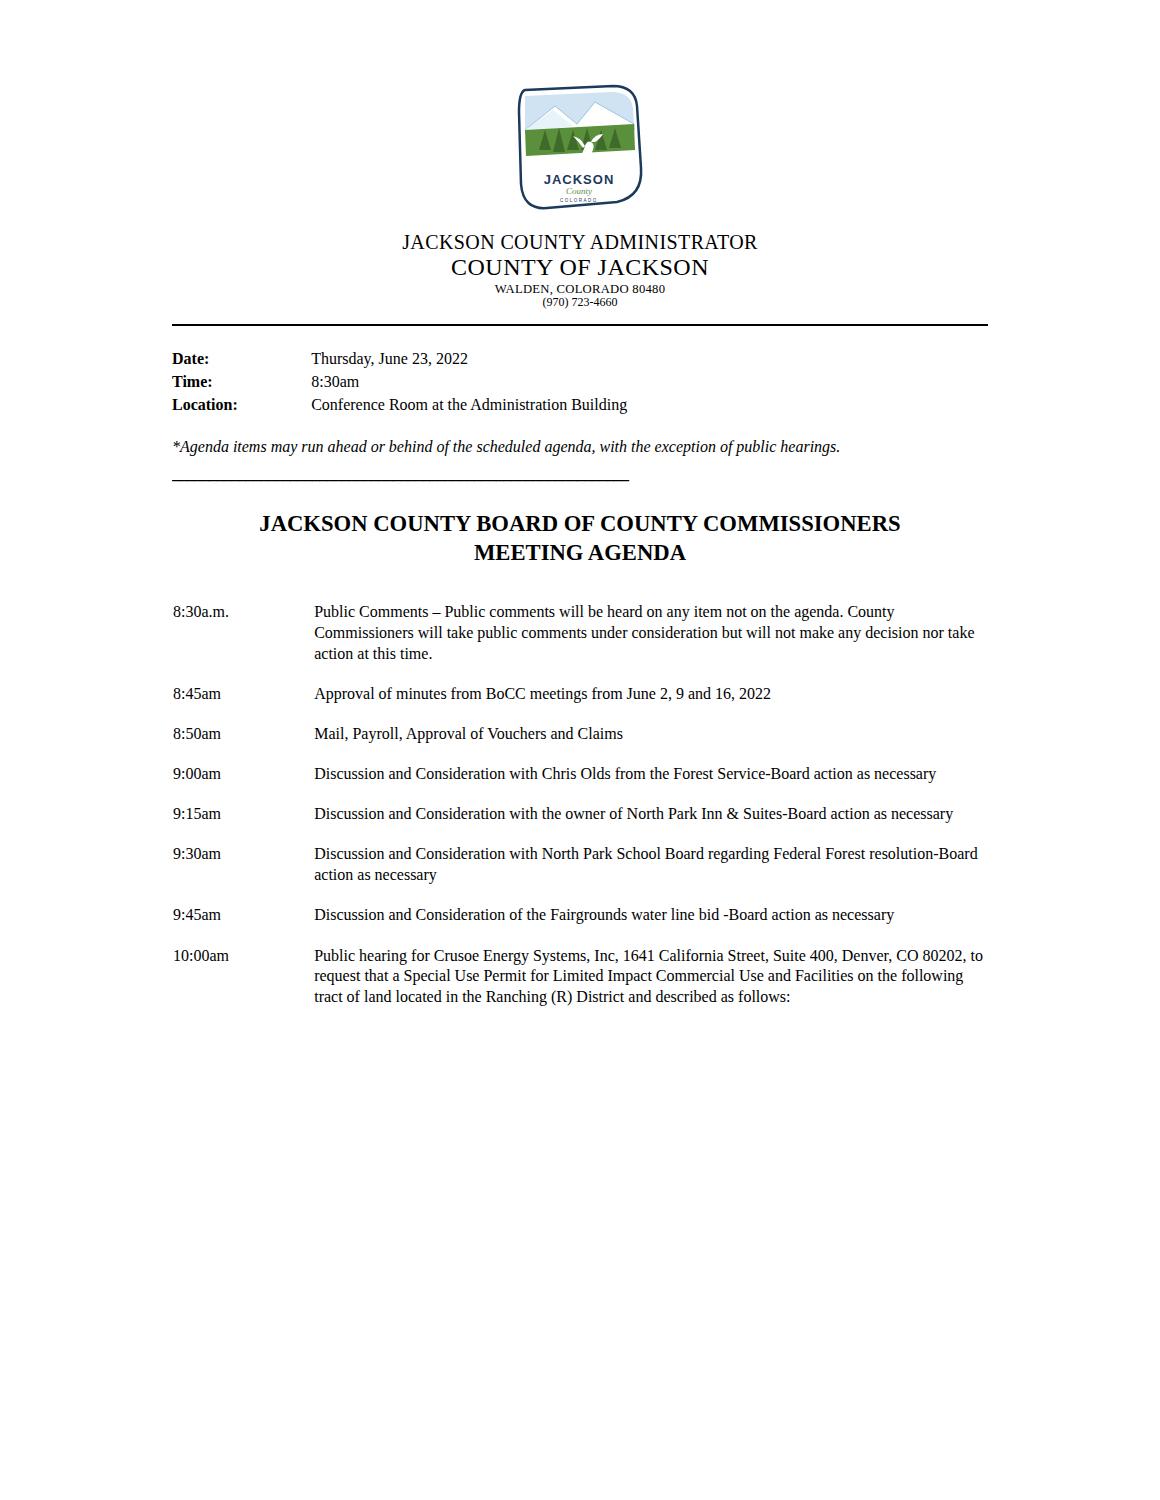JACKSON County COLORADO
JACKSON COUNTY ADMINISTRATOR
COUNTY OF JACKSON
WALDEN, COLORADO 80480
(970) 723-4660
| Date: | Thursday, June 23, 2022 |
| Time: | 8:30am |
| Location: | Conference Room at the Administration Building |
*Agenda items may run ahead or behind of the scheduled agenda, with the exception of public hearings.
______________________________________________________________
JACKSON COUNTY BOARD OF COUNTY COMMISSIONERS
MEETING AGENDA
| 8:30a.m. | Public Comments – Public comments will be heard on any item not on the agenda. County Commissioners will take public comments under consideration but will not make any decision nor take action at this time. |
| 8:45am | Approval of minutes from BoCC meetings from June 2, 9 and 16, 2022 |
| 8:50am | Mail, Payroll, Approval of Vouchers and Claims |
| 9:00am | Discussion and Consideration with Chris Olds from the Forest Service-Board action as necessary |
| 9:15am | Discussion and Consideration with the owner of North Park Inn & Suites-Board action as necessary |
| 9:30am | Discussion and Consideration with North Park School Board regarding Federal Forest resolution-Board action as necessary |
| 9:45am | Discussion and Consideration of the Fairgrounds water line bid -Board action as necessary |
| 10:00am | Public hearing for Crusoe Energy Systems, Inc, 1641 California Street, Suite 400, Denver, CO 80202, to request that a Special Use Permit for Limited Impact Commercial Use and Facilities on the following tract of land located in the Ranching (R) District and described as follows: |